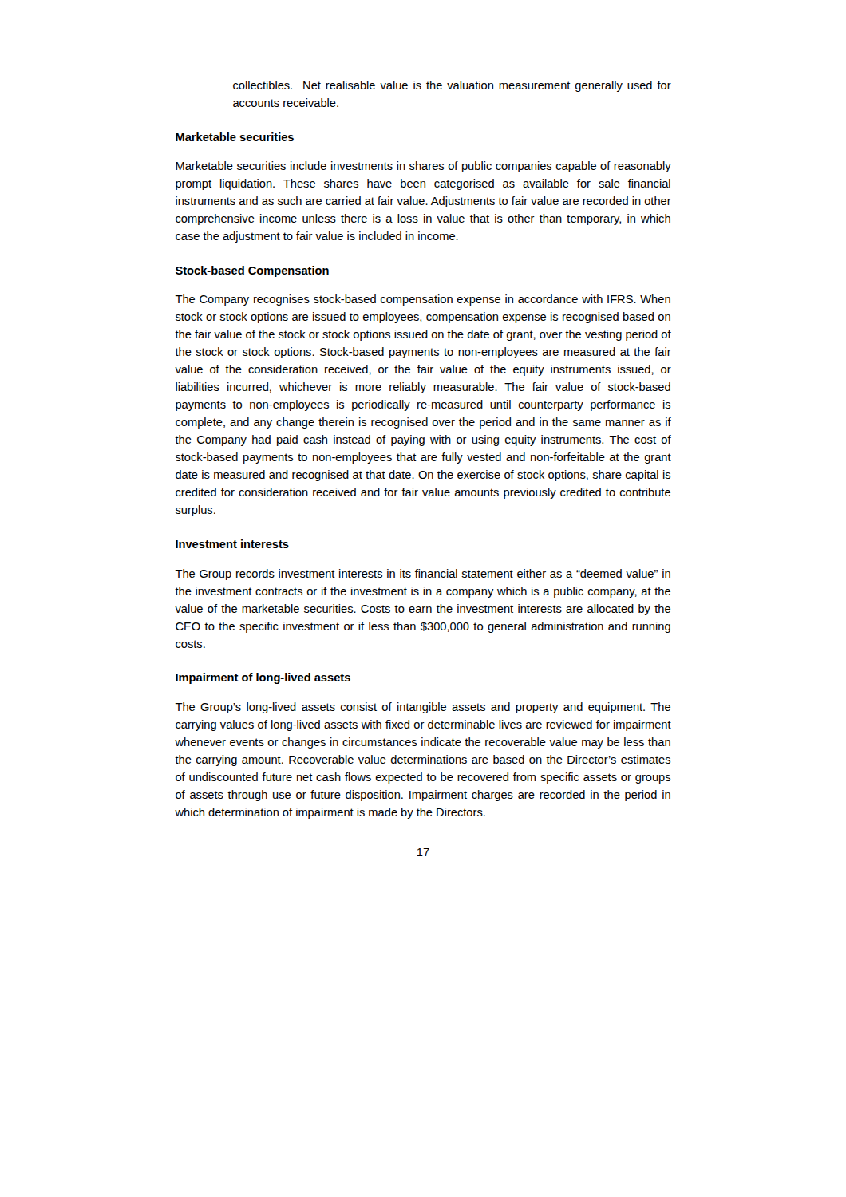collectibles. Net realisable value is the valuation measurement generally used for accounts receivable.
Marketable securities
Marketable securities include investments in shares of public companies capable of reasonably prompt liquidation. These shares have been categorised as available for sale financial instruments and as such are carried at fair value. Adjustments to fair value are recorded in other comprehensive income unless there is a loss in value that is other than temporary, in which case the adjustment to fair value is included in income.
Stock-based Compensation
The Company recognises stock-based compensation expense in accordance with IFRS. When stock or stock options are issued to employees, compensation expense is recognised based on the fair value of the stock or stock options issued on the date of grant, over the vesting period of the stock or stock options. Stock-based payments to non-employees are measured at the fair value of the consideration received, or the fair value of the equity instruments issued, or liabilities incurred, whichever is more reliably measurable. The fair value of stock-based payments to non-employees is periodically re-measured until counterparty performance is complete, and any change therein is recognised over the period and in the same manner as if the Company had paid cash instead of paying with or using equity instruments. The cost of stock-based payments to non-employees that are fully vested and non-forfeitable at the grant date is measured and recognised at that date. On the exercise of stock options, share capital is credited for consideration received and for fair value amounts previously credited to contribute surplus.
Investment interests
The Group records investment interests in its financial statement either as a “deemed value” in the investment contracts or if the investment is in a company which is a public company, at the value of the marketable securities. Costs to earn the investment interests are allocated by the CEO to the specific investment or if less than $300,000 to general administration and running costs.
Impairment of long-lived assets
The Group’s long-lived assets consist of intangible assets and property and equipment. The carrying values of long-lived assets with fixed or determinable lives are reviewed for impairment whenever events or changes in circumstances indicate the recoverable value may be less than the carrying amount. Recoverable value determinations are based on the Director’s estimates of undiscounted future net cash flows expected to be recovered from specific assets or groups of assets through use or future disposition. Impairment charges are recorded in the period in which determination of impairment is made by the Directors.
17